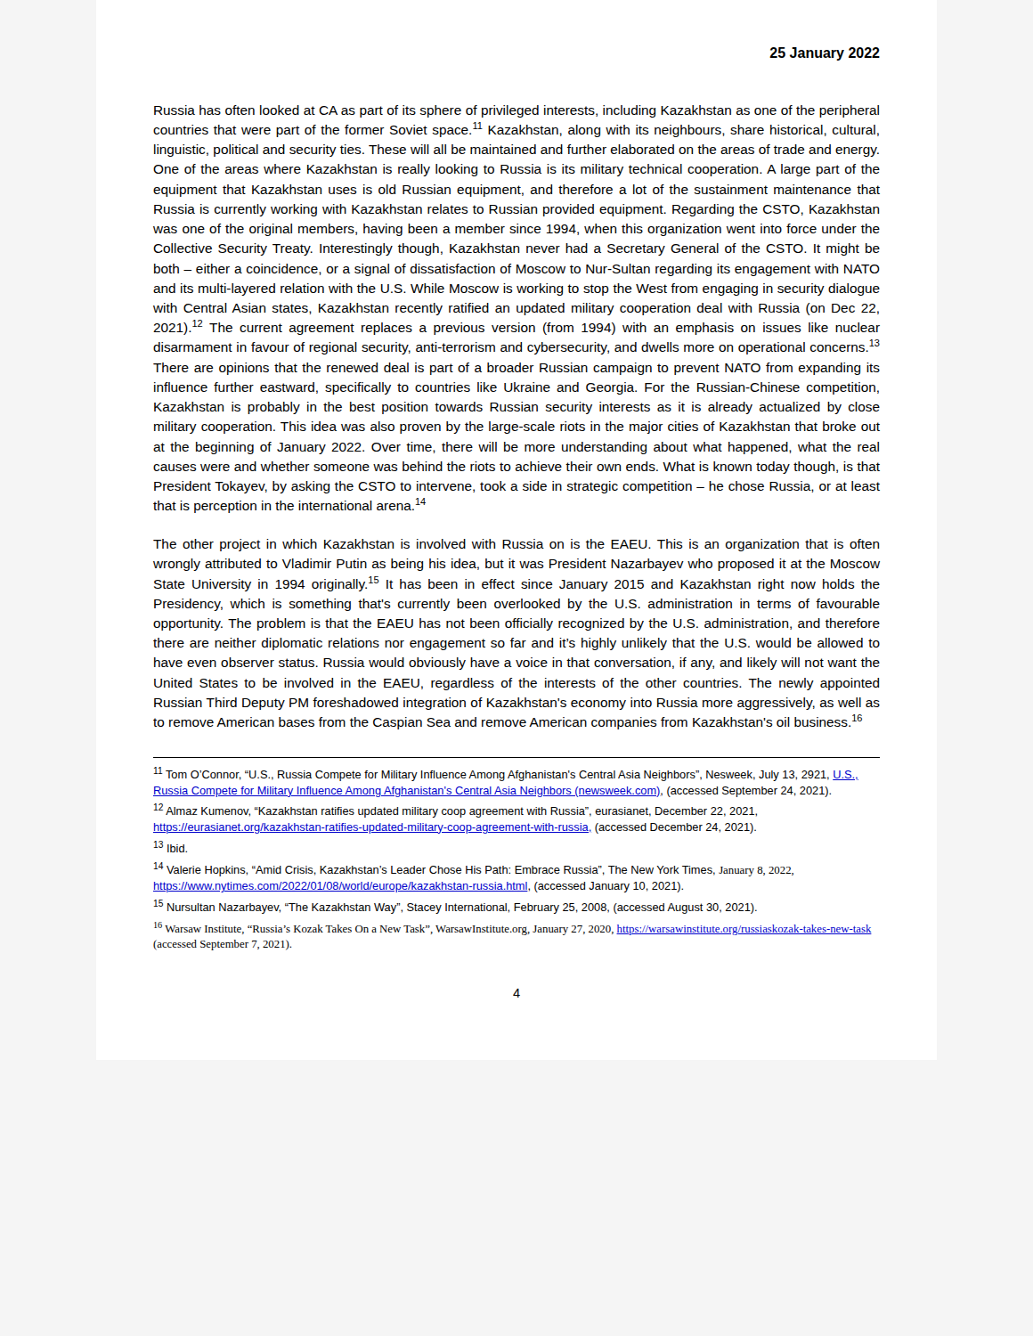25 January 2022
Russia has often looked at CA as part of its sphere of privileged interests, including Kazakhstan as one of the peripheral countries that were part of the former Soviet space.11 Kazakhstan, along with its neighbours, share historical, cultural, linguistic, political and security ties. These will all be maintained and further elaborated on the areas of trade and energy. One of the areas where Kazakhstan is really looking to Russia is its military technical cooperation. A large part of the equipment that Kazakhstan uses is old Russian equipment, and therefore a lot of the sustainment maintenance that Russia is currently working with Kazakhstan relates to Russian provided equipment. Regarding the CSTO, Kazakhstan was one of the original members, having been a member since 1994, when this organization went into force under the Collective Security Treaty. Interestingly though, Kazakhstan never had a Secretary General of the CSTO. It might be both – either a coincidence, or a signal of dissatisfaction of Moscow to Nur-Sultan regarding its engagement with NATO and its multi-layered relation with the U.S. While Moscow is working to stop the West from engaging in security dialogue with Central Asian states, Kazakhstan recently ratified an updated military cooperation deal with Russia (on Dec 22, 2021).12 The current agreement replaces a previous version (from 1994) with an emphasis on issues like nuclear disarmament in favour of regional security, anti-terrorism and cybersecurity, and dwells more on operational concerns.13 There are opinions that the renewed deal is part of a broader Russian campaign to prevent NATO from expanding its influence further eastward, specifically to countries like Ukraine and Georgia. For the Russian-Chinese competition, Kazakhstan is probably in the best position towards Russian security interests as it is already actualized by close military cooperation. This idea was also proven by the large-scale riots in the major cities of Kazakhstan that broke out at the beginning of January 2022. Over time, there will be more understanding about what happened, what the real causes were and whether someone was behind the riots to achieve their own ends. What is known today though, is that President Tokayev, by asking the CSTO to intervene, took a side in strategic competition – he chose Russia, or at least that is perception in the international arena.14
The other project in which Kazakhstan is involved with Russia on is the EAEU. This is an organization that is often wrongly attributed to Vladimir Putin as being his idea, but it was President Nazarbayev who proposed it at the Moscow State University in 1994 originally.15 It has been in effect since January 2015 and Kazakhstan right now holds the Presidency, which is something that's currently been overlooked by the U.S. administration in terms of favourable opportunity. The problem is that the EAEU has not been officially recognized by the U.S. administration, and therefore there are neither diplomatic relations nor engagement so far and it’s highly unlikely that the U.S. would be allowed to have even observer status. Russia would obviously have a voice in that conversation, if any, and likely will not want the United States to be involved in the EAEU, regardless of the interests of the other countries. The newly appointed Russian Third Deputy PM foreshadowed integration of Kazakhstan's economy into Russia more aggressively, as well as to remove American bases from the Caspian Sea and remove American companies from Kazakhstan's oil business.16
11 Tom O’Connor, “U.S., Russia Compete for Military Influence Among Afghanistan's Central Asia Neighbors”, Nesweek, July 13, 2921, U.S., Russia Compete for Military Influence Among Afghanistan's Central Asia Neighbors (newsweek.com), (accessed September 24, 2021).
12 Almaz Kumenov, “Kazakhstan ratifies updated military coop agreement with Russia”, eurasianet, December 22, 2021, https://eurasianet.org/kazakhstan-ratifies-updated-military-coop-agreement-with-russia, (accessed December 24, 2021).
13 Ibid.
14 Valerie Hopkins, “Amid Crisis, Kazakhstan’s Leader Chose His Path: Embrace Russia”, The New York Times, January 8, 2022, https://www.nytimes.com/2022/01/08/world/europe/kazakhstan-russia.html, (accessed January 10, 2021).
15 Nursultan Nazarbayev, “The Kazakhstan Way”, Stacey International, February 25, 2008, (accessed August 30, 2021).
16 Warsaw Institute, “Russia’s Kozak Takes On a New Task”, WarsawInstitute.org, January 27, 2020, https://warsawinstitute.org/russiaskozak-takes-new-task (accessed September 7, 2021).
4